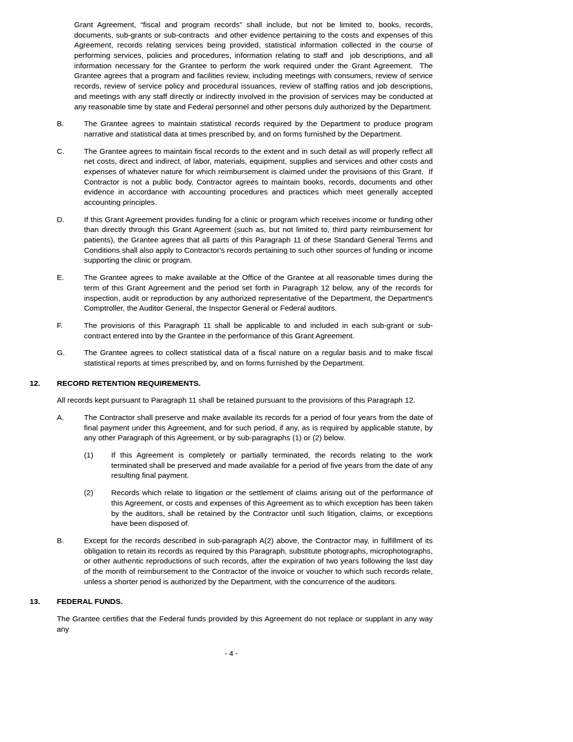Grant Agreement, “fiscal and program records” shall include, but not be limited to, books, records, documents, sub-grants or sub-contracts and other evidence pertaining to the costs and expenses of this Agreement, records relating services being provided, statistical information collected in the course of performing services, policies and procedures, information relating to staff and job descriptions, and all information necessary for the Grantee to perform the work required under the Grant Agreement. The Grantee agrees that a program and facilities review, including meetings with consumers, review of service records, review of service policy and procedural issuances, review of staffing ratios and job descriptions, and meetings with any staff directly or indirectly involved in the provision of services may be conducted at any reasonable time by state and Federal personnel and other persons duly authorized by the Department.
B.
The Grantee agrees to maintain statistical records required by the Department to produce program narrative and statistical data at times prescribed by, and on forms furnished by the Department.
C.
The Grantee agrees to maintain fiscal records to the extent and in such detail as will properly reflect all net costs, direct and indirect, of labor, materials, equipment, supplies and services and other costs and expenses of whatever nature for which reimbursement is claimed under the provisions of this Grant. If Contractor is not a public body, Contractor agrees to maintain books, records, documents and other evidence in accordance with accounting procedures and practices which meet generally accepted accounting principles.
D.
If this Grant Agreement provides funding for a clinic or program which receives income or funding other than directly through this Grant Agreement (such as, but not limited to, third party reimbursement for patients), the Grantee agrees that all parts of this Paragraph 11 of these Standard General Terms and Conditions shall also apply to Contractor's records pertaining to such other sources of funding or income supporting the clinic or program.
E.
The Grantee agrees to make available at the Office of the Grantee at all reasonable times during the term of this Grant Agreement and the period set forth in Paragraph 12 below, any of the records for inspection, audit or reproduction by any authorized representative of the Department, the Department's Comptroller, the Auditor General, the Inspector General or Federal auditors.
F.
The provisions of this Paragraph 11 shall be applicable to and included in each sub-grant or sub-contract entered into by the Grantee in the performance of this Grant Agreement.
G.
The Grantee agrees to collect statistical data of a fiscal nature on a regular basis and to make fiscal statistical reports at times prescribed by, and on forms furnished by the Department.
12.
RECORD RETENTION REQUIREMENTS.
All records kept pursuant to Paragraph 11 shall be retained pursuant to the provisions of this Paragraph 12.
A.
The Contractor shall preserve and make available its records for a period of four years from the date of final payment under this Agreement, and for such period, if any, as is required by applicable statute, by any other Paragraph of this Agreement, or by sub-paragraphs (1) or (2) below.
(1)
If this Agreement is completely or partially terminated, the records relating to the work terminated shall be preserved and made available for a period of five years from the date of any resulting final payment.
(2)
Records which relate to litigation or the settlement of claims arising out of the performance of this Agreement, or costs and expenses of this Agreement as to which exception has been taken by the auditors, shall be retained by the Contractor until such litigation, claims, or exceptions have been disposed of.
B.
Except for the records described in sub-paragraph A(2) above, the Contractor may, in fulfillment of its obligation to retain its records as required by this Paragraph, substitute photographs, microphotographs, or other authentic reproductions of such records, after the expiration of two years following the last day of the month of reimbursement to the Contractor of the invoice or voucher to which such records relate, unless a shorter period is authorized by the Department, with the concurrence of the auditors.
13.
FEDERAL FUNDS.
The Grantee certifies that the Federal funds provided by this Agreement do not replace or supplant in any way any
- 4 -